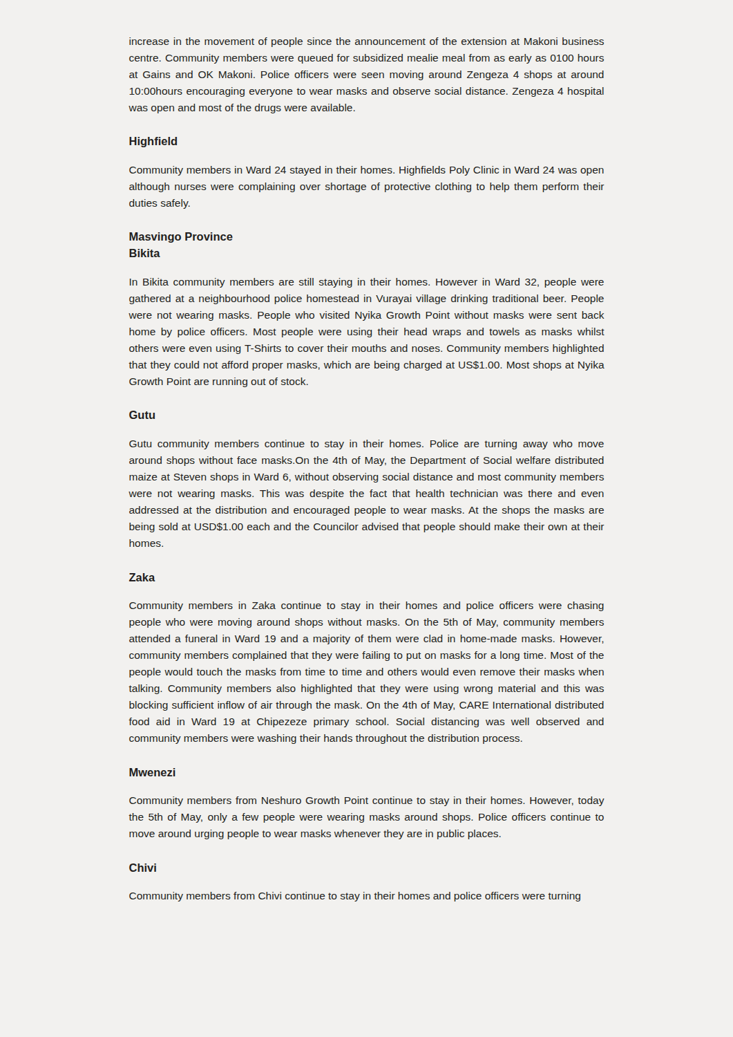increase in the movement of people since the announcement of the extension at Makoni business centre. Community members were queued for subsidized mealie meal from as early as 0100 hours at Gains and OK Makoni. Police officers were seen moving around Zengeza 4 shops at around 10:00hours encouraging everyone to wear masks and observe social distance. Zengeza 4 hospital was open and most of the drugs were available.
Highfield
Community members in Ward 24 stayed in their homes. Highfields Poly Clinic in Ward 24 was open although nurses were complaining over shortage of protective clothing to help them perform their duties safely.
Masvingo Province
Bikita
In Bikita community members are still staying in their homes. However in Ward 32, people were gathered at a neighbourhood police homestead in Vurayai village drinking traditional beer. People were not wearing masks. People who visited Nyika Growth Point without masks were sent back home by police officers. Most people were using their head wraps and towels as masks whilst others were even using T-Shirts to cover their mouths and noses. Community members highlighted that they could not afford proper masks, which are being charged at US$1.00. Most shops at Nyika Growth Point are running out of stock.
Gutu
Gutu community members continue to stay in their homes. Police are turning away who move around shops without face masks.On the 4th of May, the Department of Social welfare distributed maize at Steven shops in Ward 6, without observing social distance and most community members were not wearing masks. This was despite the fact that health technician was there and even addressed at the distribution and encouraged people to wear masks. At the shops the masks are being sold at USD$1.00 each and the Councilor advised that people should make their own at their homes.
Zaka
Community members in Zaka continue to stay in their homes and police officers were chasing people who were moving around shops without masks. On the 5th of May, community members attended a funeral in Ward 19 and a majority of them were clad in home-made masks. However, community members complained that they were failing to put on masks for a long time. Most of the people would touch the masks from time to time and others would even remove their masks when talking. Community members also highlighted that they were using wrong material and this was blocking sufficient inflow of air through the mask. On the 4th of May, CARE International distributed food aid in Ward 19 at Chipezeze primary school. Social distancing was well observed and community members were washing their hands throughout the distribution process.
Mwenezi
Community members from Neshuro Growth Point continue to stay in their homes. However, today the 5th of May, only a few people were wearing masks around shops. Police officers continue to move around urging people to wear masks whenever they are in public places.
Chivi
Community members from Chivi continue to stay in their homes and police officers were turning